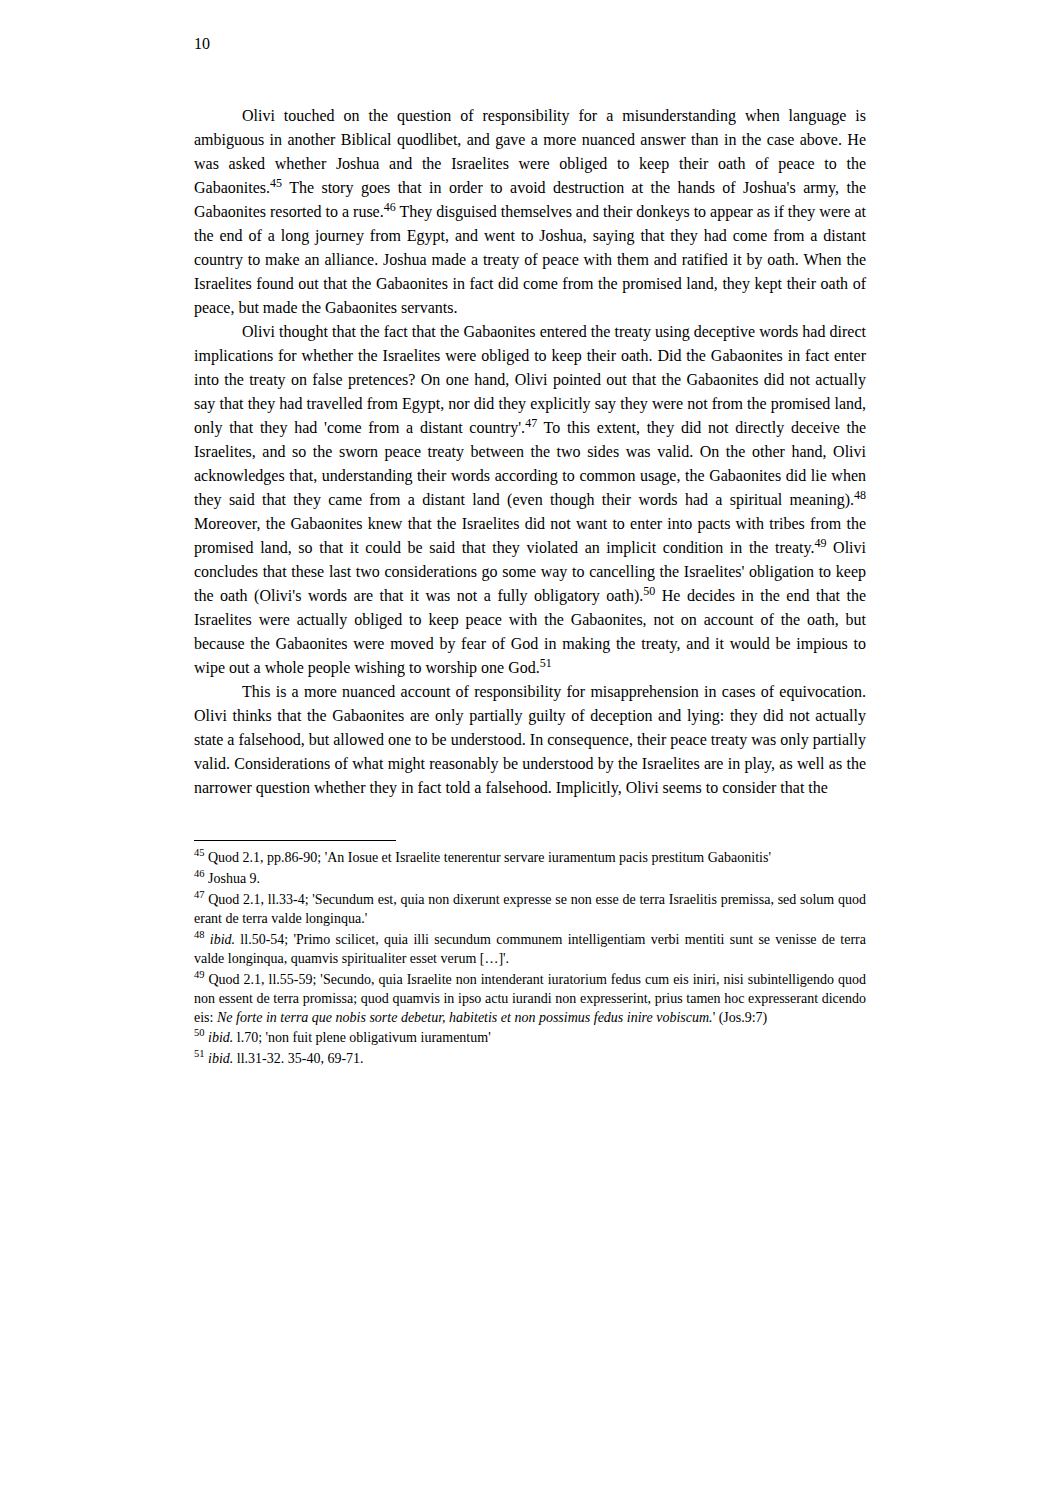10
Olivi touched on the question of responsibility for a misunderstanding when language is ambiguous in another Biblical quodlibet, and gave a more nuanced answer than in the case above. He was asked whether Joshua and the Israelites were obliged to keep their oath of peace to the Gabaonites.45 The story goes that in order to avoid destruction at the hands of Joshua's army, the Gabaonites resorted to a ruse.46 They disguised themselves and their donkeys to appear as if they were at the end of a long journey from Egypt, and went to Joshua, saying that they had come from a distant country to make an alliance. Joshua made a treaty of peace with them and ratified it by oath. When the Israelites found out that the Gabaonites in fact did come from the promised land, they kept their oath of peace, but made the Gabaonites servants.
Olivi thought that the fact that the Gabaonites entered the treaty using deceptive words had direct implications for whether the Israelites were obliged to keep their oath. Did the Gabaonites in fact enter into the treaty on false pretences? On one hand, Olivi pointed out that the Gabaonites did not actually say that they had travelled from Egypt, nor did they explicitly say they were not from the promised land, only that they had 'come from a distant country'.47 To this extent, they did not directly deceive the Israelites, and so the sworn peace treaty between the two sides was valid. On the other hand, Olivi acknowledges that, understanding their words according to common usage, the Gabaonites did lie when they said that they came from a distant land (even though their words had a spiritual meaning).48 Moreover, the Gabaonites knew that the Israelites did not want to enter into pacts with tribes from the promised land, so that it could be said that they violated an implicit condition in the treaty.49 Olivi concludes that these last two considerations go some way to cancelling the Israelites' obligation to keep the oath (Olivi's words are that it was not a fully obligatory oath).50 He decides in the end that the Israelites were actually obliged to keep peace with the Gabaonites, not on account of the oath, but because the Gabaonites were moved by fear of God in making the treaty, and it would be impious to wipe out a whole people wishing to worship one God.51
This is a more nuanced account of responsibility for misapprehension in cases of equivocation. Olivi thinks that the Gabaonites are only partially guilty of deception and lying: they did not actually state a falsehood, but allowed one to be understood. In consequence, their peace treaty was only partially valid. Considerations of what might reasonably be understood by the Israelites are in play, as well as the narrower question whether they in fact told a falsehood. Implicitly, Olivi seems to consider that the
45 Quod 2.1, pp.86-90; 'An Iosue et Israelite tenerentur servare iuramentum pacis prestitum Gabaonitis'
46 Joshua 9.
47 Quod 2.1, ll.33-4; 'Secundum est, quia non dixerunt expresse se non esse de terra Israelitis premissa, sed solum quod erant de terra valde longinqua.'
48 ibid. ll.50-54; 'Primo scilicet, quia illi secundum communem intelligentiam verbi mentiti sunt se venisse de terra valde longinqua, quamvis spiritualiter esset verum […]'.
49 Quod 2.1, ll.55-59; 'Secundo, quia Israelite non intenderant iuratorium fedus cum eis iniri, nisi subintelligendo quod non essent de terra promissa; quod quamvis in ipso actu iurandi non expresserint, prius tamen hoc expresserant dicendo eis: Ne forte in terra que nobis sorte debetur, habitetis et non possimus fedus inire vobiscum.' (Jos.9:7)
50 ibid. l.70; 'non fuit plene obligativum iuramentum'
51 ibid. ll.31-32. 35-40, 69-71.